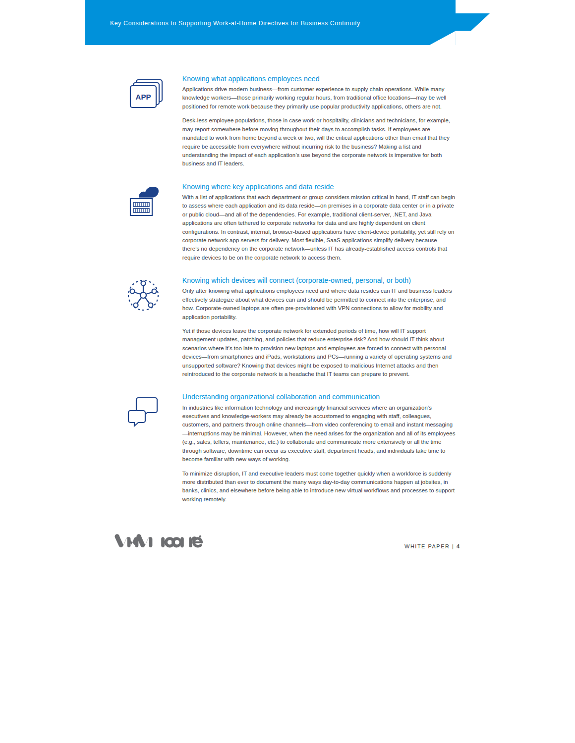Key Considerations to Supporting Work-at-Home Directives for Business Continuity
APP
Knowing what applications employees need
Applications drive modern business—from customer experience to supply chain operations. While many knowledge workers—those primarily working regular hours, from traditional office locations—may be well positioned for remote work because they primarily use popular productivity applications, others are not.
Desk-less employee populations, those in case work or hospitality, clinicians and technicians, for example, may report somewhere before moving throughout their days to accomplish tasks. If employees are mandated to work from home beyond a week or two, will the critical applications other than email that they require be accessible from everywhere without incurring risk to the business? Making a list and understanding the impact of each application’s use beyond the corporate network is imperative for both business and IT leaders.
Knowing where key applications and data reside
With a list of applications that each department or group considers mission critical in hand, IT staff can begin to assess where each application and its data reside—on premises in a corporate data center or in a private or public cloud—and all of the dependencies. For example, traditional client-server, .NET, and Java applications are often tethered to corporate networks for data and are highly dependent on client configurations. In contrast, internal, browser-based applications have client-device portability, yet still rely on corporate network app servers for delivery. Most flexible, SaaS applications simplify delivery because there’s no dependency on the corporate network—unless IT has already-established access controls that require devices to be on the corporate network to access them.
Knowing which devices will connect (corporate-owned, personal, or both)
Only after knowing what applications employees need and where data resides can IT and business leaders effectively strategize about what devices can and should be permitted to connect into the enterprise, and how. Corporate-owned laptops are often pre-provisioned with VPN connections to allow for mobility and application portability.
Yet if those devices leave the corporate network for extended periods of time, how will IT support management updates, patching, and policies that reduce enterprise risk? And how should IT think about scenarios where it’s too late to provision new laptops and employees are forced to connect with personal devices—from smartphones and iPads, workstations and PCs—running a variety of operating systems and unsupported software? Knowing that devices might be exposed to malicious Internet attacks and then reintroduced to the corporate network is a headache that IT teams can prepare to prevent.
Understanding organizational collaboration and communication
In industries like information technology and increasingly financial services where an organization’s executives and knowledge-workers may already be accustomed to engaging with staff, colleagues, customers, and partners through online channels—from video conferencing to email and instant messaging—interruptions may be minimal. However, when the need arises for the organization and all of its employees (e.g., sales, tellers, maintenance, etc.) to collaborate and communicate more extensively or all the time through software, downtime can occur as executive staff, department heads, and individuals take time to become familiar with new ways of working.
To minimize disruption, IT and executive leaders must come together quickly when a workforce is suddenly more distributed than ever to document the many ways day-to-day communications happen at jobsites, in banks, clinics, and elsewhere before being able to introduce new virtual workflows and processes to support working remotely.
WHITE PAPER | 4